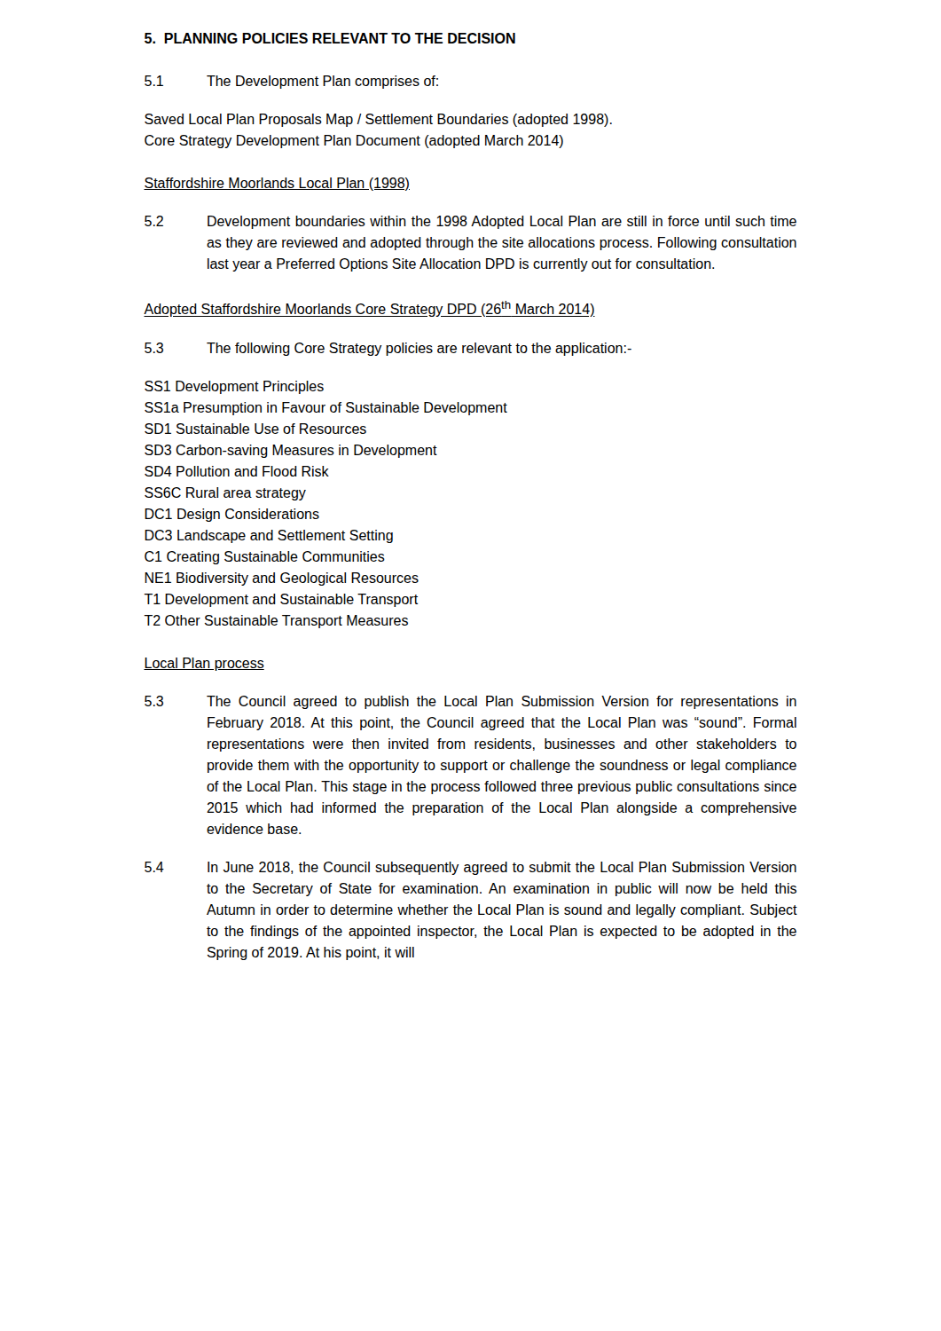5. PLANNING POLICIES RELEVANT TO THE DECISION
5.1
The Development Plan comprises of:
Saved Local Plan Proposals Map / Settlement Boundaries (adopted 1998).
Core Strategy Development Plan Document (adopted March 2014)
Staffordshire Moorlands Local Plan (1998)
5.2
Development boundaries within the 1998 Adopted Local Plan are still in force until such time as they are reviewed and adopted through the site allocations process. Following consultation last year a Preferred Options Site Allocation DPD is currently out for consultation.
Adopted Staffordshire Moorlands Core Strategy DPD (26th March 2014)
5.3
The following Core Strategy policies are relevant to the application:-
SS1 Development Principles
SS1a Presumption in Favour of Sustainable Development
SD1 Sustainable Use of Resources
SD3 Carbon-saving Measures in Development
SD4 Pollution and Flood Risk
SS6C Rural area strategy
DC1 Design Considerations
DC3 Landscape and Settlement Setting
C1 Creating Sustainable Communities
NE1 Biodiversity and Geological Resources
T1 Development and Sustainable Transport
T2 Other Sustainable Transport Measures
Local Plan process
5.3
The Council agreed to publish the Local Plan Submission Version for representations in February 2018. At this point, the Council agreed that the Local Plan was “sound”. Formal representations were then invited from residents, businesses and other stakeholders to provide them with the opportunity to support or challenge the soundness or legal compliance of the Local Plan. This stage in the process followed three previous public consultations since 2015 which had informed the preparation of the Local Plan alongside a comprehensive evidence base.
5.4
In June 2018, the Council subsequently agreed to submit the Local Plan Submission Version to the Secretary of State for examination. An examination in public will now be held this Autumn in order to determine whether the Local Plan is sound and legally compliant. Subject to the findings of the appointed inspector, the Local Plan is expected to be adopted in the Spring of 2019. At his point, it will